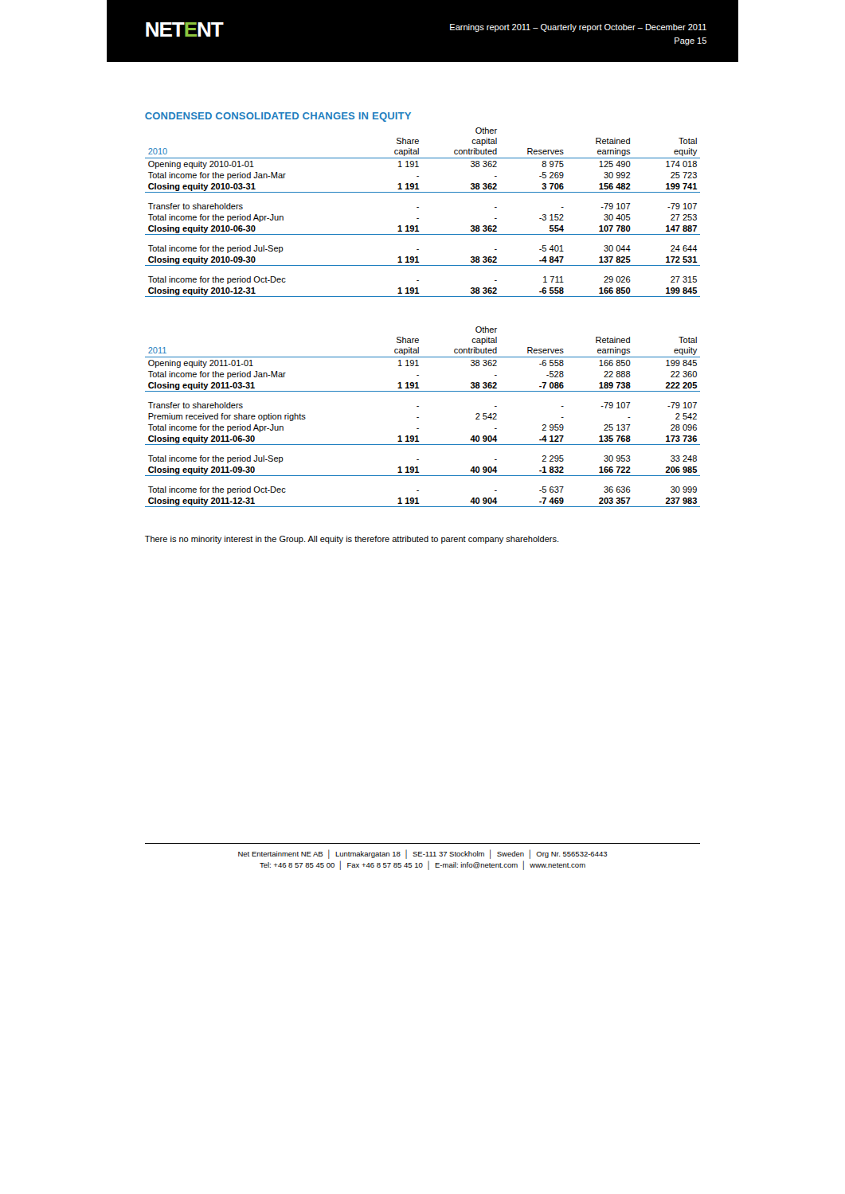NET ENT
Earnings report 2011 – Quarterly report October – December 2011
Page 15
Condensed consolidated changes in equity
| | | Other | | | |
| --- | --- | --- | --- | --- | --- |
| | Share | capital | | Retained | Total |
| 2010 | capital | contributed | Reserves | earnings | equity |
| Opening equity 2010-01-01 | 1 191 | 38 362 | 8 975 | 125 490 | 174 018 |
| Total income for the period Jan-Mar | - | - | -5 269 | 30 992 | 25 723 |
| Closing equity 2010-03-31 | 1 191 | 38 362 | 3 706 | 156 482 | 199 741 |
| Transfer to shareholders | - | - | - | -79 107 | -79 107 |
| Total income for the period Apr-Jun | - | - | -3 152 | 30 405 | 27 253 |
| Closing equity 2010-06-30 | 1 191 | 38 362 | 554 | 107 780 | 147 887 |
| Total income for the period Jul-Sep | - | - | -5 401 | 30 044 | 24 644 |
| Closing equity 2010-09-30 | 1 191 | 38 362 | -4 847 | 137 825 | 172 531 |
| Total income for the period Oct-Dec | - | - | 1 711 | 29 026 | 27 315 |
| Closing equity 2010-12-31 | 1 191 | 38 362 | -6 558 | 166 850 | 199 845 |
| | | Other | | | |
| --- | --- | --- | --- | --- | --- |
| | Share | capital | | Retained | Total |
| 2011 | capital | contributed | Reserves | earnings | equity |
| Opening equity 2011-01-01 | 1 191 | 38 362 | -6 558 | 166 850 | 199 845 |
| Total income for the period Jan-Mar | - | - | -528 | 22 888 | 22 360 |
| Closing equity 2011-03-31 | 1 191 | 38 362 | -7 086 | 189 738 | 222 205 |
| Transfer to shareholders | - | - | - | -79 107 | -79 107 |
| Premium received for share option rights | - | 2 542 | - | - | 2 542 |
| Total income for the period Apr-Jun | - | - | 2 959 | 25 137 | 28 096 |
| Closing equity 2011-06-30 | 1 191 | 40 904 | -4 127 | 135 768 | 173 736 |
| Total income for the period Jul-Sep | - | - | 2 295 | 30 953 | 33 248 |
| Closing equity 2011-09-30 | 1 191 | 40 904 | -1 832 | 166 722 | 206 985 |
| Total income for the period Oct-Dec | - | - | -5 637 | 36 636 | 30 999 |
| Closing equity 2011-12-31 | 1 191 | 40 904 | -7 469 | 203 357 | 237 983 |
There is no minority interest in the Group. All equity is therefore attributed to parent company shareholders.
Net Entertainment NE AB │ Luntmakargatan 18 │ SE-111 37 Stockholm │ Sweden │ Org Nr. 556532-6443
Tel: +46 8 57 85 45 00 │ Fax +46 8 57 85 45 10 │ E-mail: info@netent.com │ www.netent.com